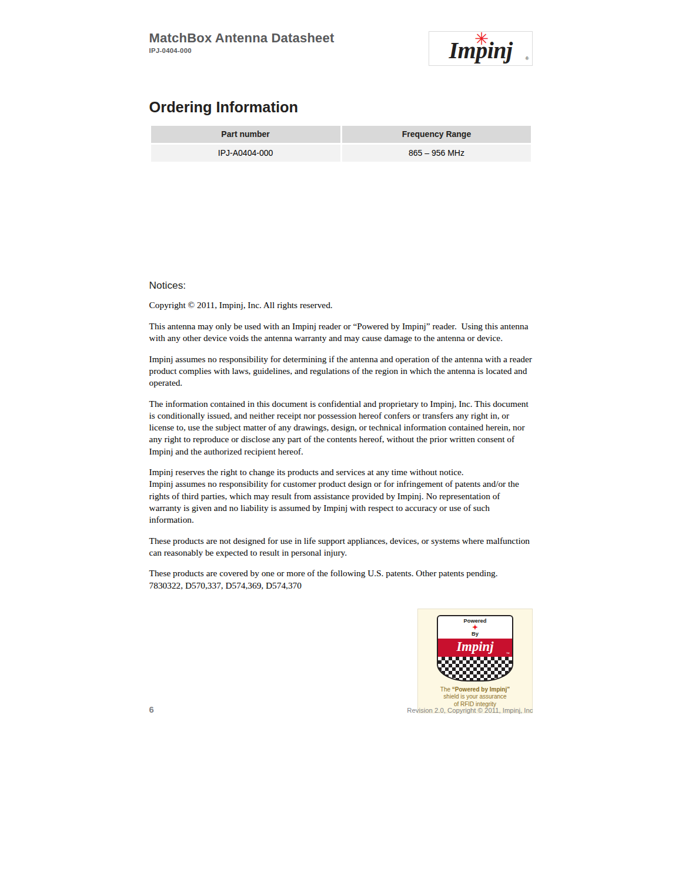MatchBox Antenna Datasheet
IPJ-0404-000
Impinj ®
Ordering Information
| Part number | Frequency Range |
| --- | --- |
| IPJ-A0404-000 | 865 – 956 MHz |
Notices:
Copyright © 2011, Impinj, Inc. All rights reserved.
This antenna may only be used with an Impinj reader or “Powered by Impinj” reader. Using this antenna with any other device voids the antenna warranty and may cause damage to the antenna or device.
Impinj assumes no responsibility for determining if the antenna and operation of the antenna with a reader product complies with laws, guidelines, and regulations of the region in which the antenna is located and operated.
The information contained in this document is confidential and proprietary to Impinj, Inc. This document is conditionally issued, and neither receipt nor possession hereof confers or transfers any right in, or license to, use the subject matter of any drawings, design, or technical information contained herein, nor any right to reproduce or disclose any part of the contents hereof, without the prior written consent of Impinj and the authorized recipient hereof.
Impinj reserves the right to change its products and services at any time without notice.
Impinj assumes no responsibility for customer product design or for infringement of patents and/or the rights of third parties, which may result from assistance provided by Impinj. No representation of warranty is given and no liability is assumed by Impinj with respect to accuracy or use of such information.
These products are not designed for use in life support appliances, devices, or systems where malfunction can reasonably be expected to result in personal injury.
These products are covered by one or more of the following U.S. patents. Other patents pending. 7830322, D570,337, D574,369, D574,370
Powered
✦
By
Impinj ™
The “Powered by Impinj”
shield is your assurance
of RFID integrity
6
Revision 2.0, Copyright © 2011, Impinj, Inc